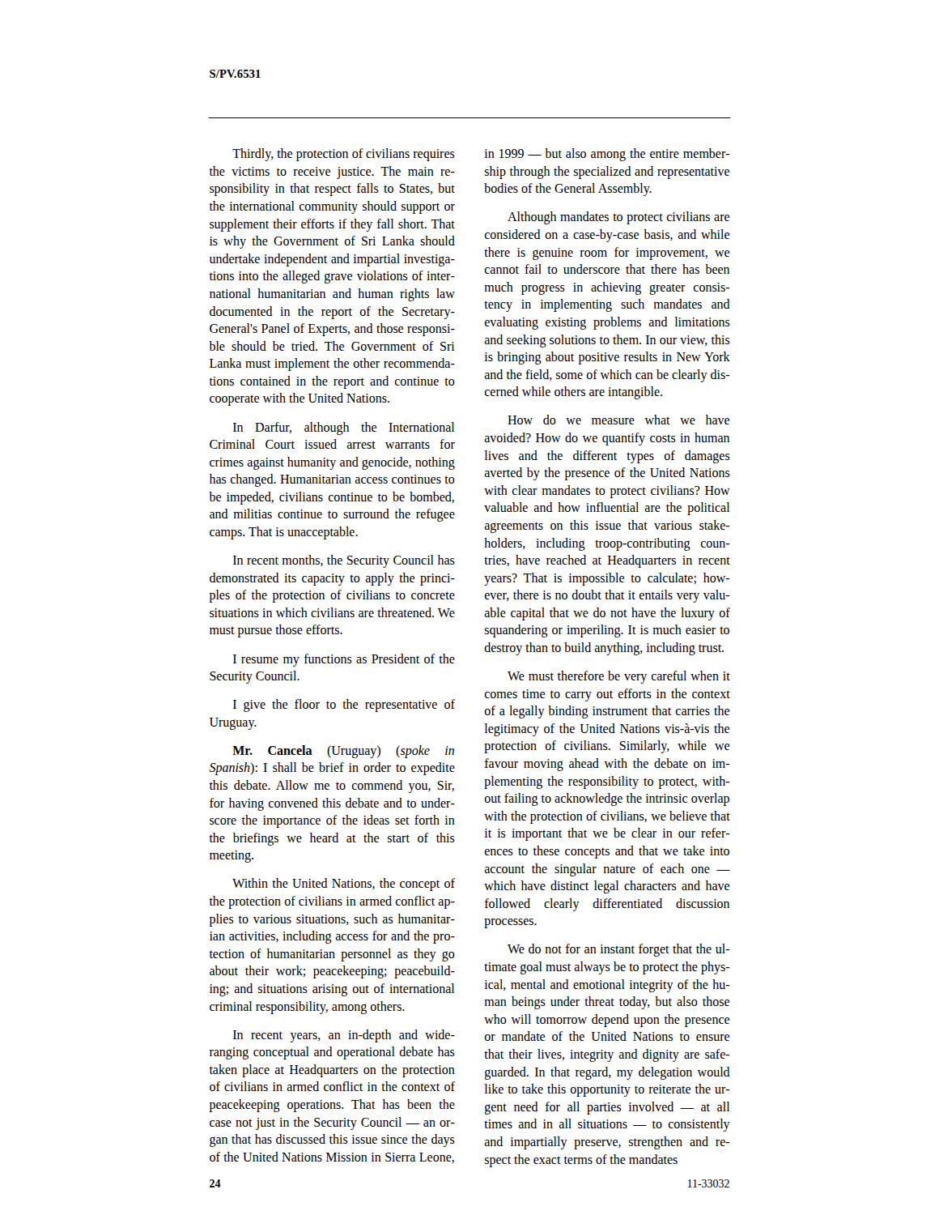S/PV.6531
Thirdly, the protection of civilians requires the victims to receive justice. The main responsibility in that respect falls to States, but the international community should support or supplement their efforts if they fall short. That is why the Government of Sri Lanka should undertake independent and impartial investigations into the alleged grave violations of international humanitarian and human rights law documented in the report of the Secretary-General's Panel of Experts, and those responsible should be tried. The Government of Sri Lanka must implement the other recommendations contained in the report and continue to cooperate with the United Nations.
In Darfur, although the International Criminal Court issued arrest warrants for crimes against humanity and genocide, nothing has changed. Humanitarian access continues to be impeded, civilians continue to be bombed, and militias continue to surround the refugee camps. That is unacceptable.
In recent months, the Security Council has demonstrated its capacity to apply the principles of the protection of civilians to concrete situations in which civilians are threatened. We must pursue those efforts.
I resume my functions as President of the Security Council.
I give the floor to the representative of Uruguay.
Mr. Cancela (Uruguay) (spoke in Spanish): I shall be brief in order to expedite this debate. Allow me to commend you, Sir, for having convened this debate and to underscore the importance of the ideas set forth in the briefings we heard at the start of this meeting.
Within the United Nations, the concept of the protection of civilians in armed conflict applies to various situations, such as humanitarian activities, including access for and the protection of humanitarian personnel as they go about their work; peacekeeping; peacebuilding; and situations arising out of international criminal responsibility, among others.
In recent years, an in-depth and wide-ranging conceptual and operational debate has taken place at Headquarters on the protection of civilians in armed conflict in the context of peacekeeping operations. That has been the case not just in the Security Council — an organ that has discussed this issue since the days of the United Nations Mission in Sierra Leone, in 1999 — but also among the entire membership through the specialized and representative bodies of the General Assembly.
Although mandates to protect civilians are considered on a case-by-case basis, and while there is genuine room for improvement, we cannot fail to underscore that there has been much progress in achieving greater consistency in implementing such mandates and evaluating existing problems and limitations and seeking solutions to them. In our view, this is bringing about positive results in New York and the field, some of which can be clearly discerned while others are intangible.
How do we measure what we have avoided? How do we quantify costs in human lives and the different types of damages averted by the presence of the United Nations with clear mandates to protect civilians? How valuable and how influential are the political agreements on this issue that various stakeholders, including troop-contributing countries, have reached at Headquarters in recent years? That is impossible to calculate; however, there is no doubt that it entails very valuable capital that we do not have the luxury of squandering or imperiling. It is much easier to destroy than to build anything, including trust.
We must therefore be very careful when it comes time to carry out efforts in the context of a legally binding instrument that carries the legitimacy of the United Nations vis-à-vis the protection of civilians. Similarly, while we favour moving ahead with the debate on implementing the responsibility to protect, without failing to acknowledge the intrinsic overlap with the protection of civilians, we believe that it is important that we be clear in our references to these concepts and that we take into account the singular nature of each one — which have distinct legal characters and have followed clearly differentiated discussion processes.
We do not for an instant forget that the ultimate goal must always be to protect the physical, mental and emotional integrity of the human beings under threat today, but also those who will tomorrow depend upon the presence or mandate of the United Nations to ensure that their lives, integrity and dignity are safeguarded. In that regard, my delegation would like to take this opportunity to reiterate the urgent need for all parties involved — at all times and in all situations — to consistently and impartially preserve, strengthen and respect the exact terms of the mandates
24 11-33032